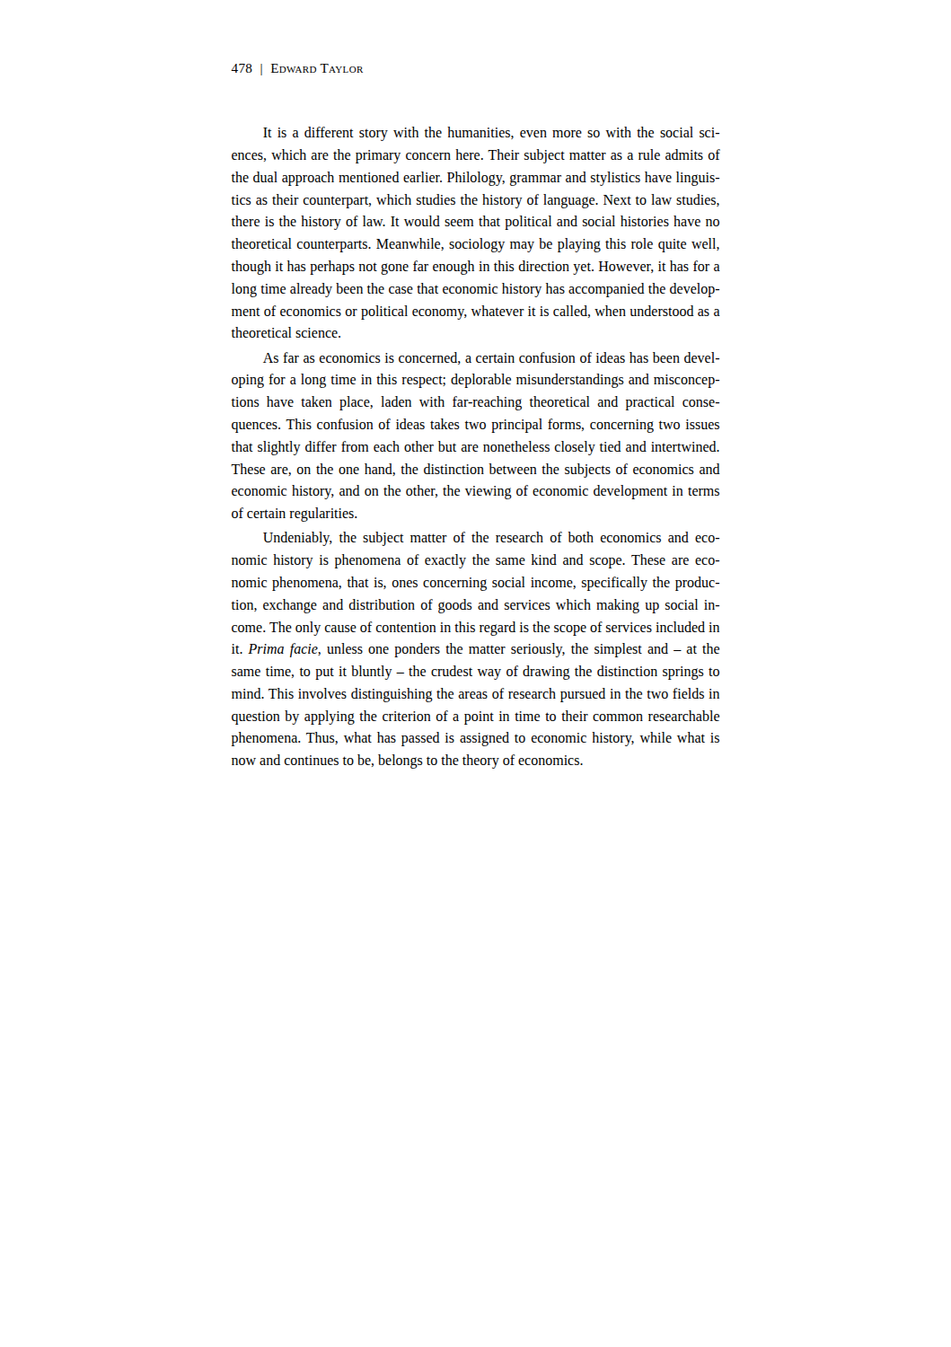478|Edward Taylor
It is a different story with the humanities, even more so with the social sciences, which are the primary concern here. Their subject matter as a rule admits of the dual approach mentioned earlier. Philology, grammar and stylistics have linguistics as their counterpart, which studies the history of language. Next to law studies, there is the history of law. It would seem that political and social histories have no theoretical counterparts. Meanwhile, sociology may be playing this role quite well, though it has perhaps not gone far enough in this direction yet. However, it has for a long time already been the case that economic history has accompanied the development of economics or political economy, whatever it is called, when understood as a theoretical science.
As far as economics is concerned, a certain confusion of ideas has been developing for a long time in this respect; deplorable misunderstandings and misconceptions have taken place, laden with far-reaching theoretical and practical consequences. This confusion of ideas takes two principal forms, concerning two issues that slightly differ from each other but are nonetheless closely tied and intertwined. These are, on the one hand, the distinction between the subjects of economics and economic history, and on the other, the viewing of economic development in terms of certain regularities.
Undeniably, the subject matter of the research of both economics and economic history is phenomena of exactly the same kind and scope. These are economic phenomena, that is, ones concerning social income, specifically the production, exchange and distribution of goods and services which making up social income. The only cause of contention in this regard is the scope of services included in it. Prima facie, unless one ponders the matter seriously, the simplest and – at the same time, to put it bluntly – the crudest way of drawing the distinction springs to mind. This involves distinguishing the areas of research pursued in the two fields in question by applying the criterion of a point in time to their common researchable phenomena. Thus, what has passed is assigned to economic history, while what is now and continues to be, belongs to the theory of economics.